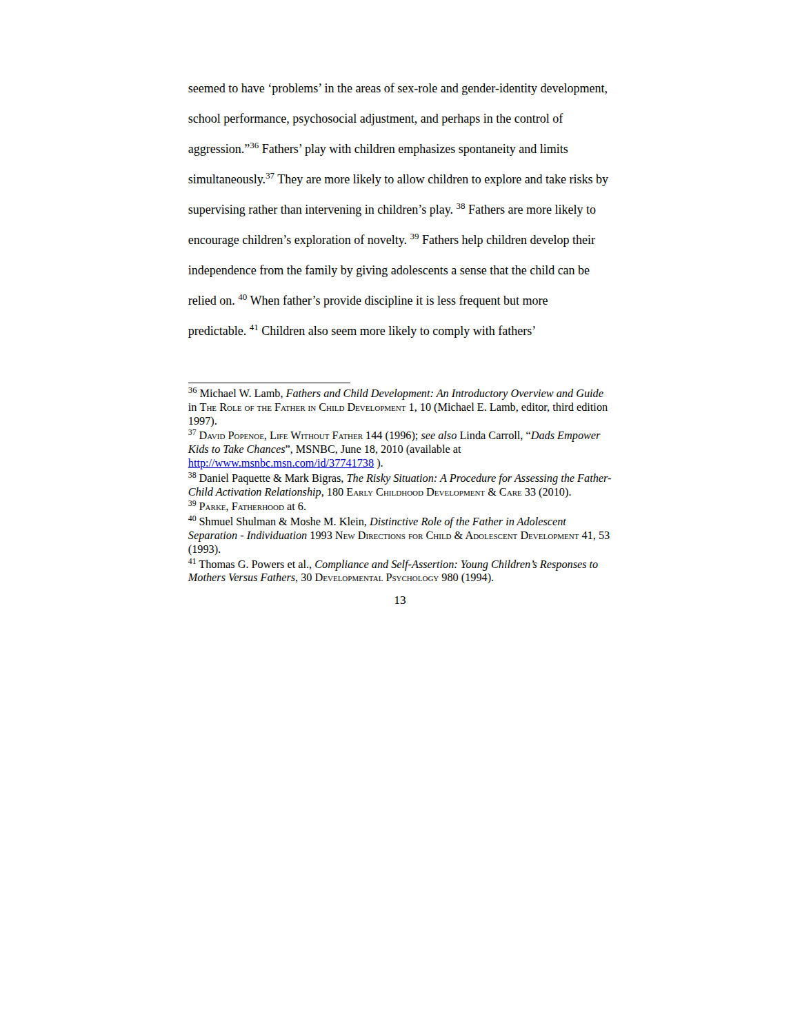seemed to have ‘problems’ in the areas of sex-role and gender-identity development, school performance, psychosocial adjustment, and perhaps in the control of aggression.”36 Fathers’ play with children emphasizes spontaneity and limits simultaneously.37 They are more likely to allow children to explore and take risks by supervising rather than intervening in children’s play. 38 Fathers are more likely to encourage children’s exploration of novelty. 39 Fathers help children develop their independence from the family by giving adolescents a sense that the child can be relied on. 40 When father’s provide discipline it is less frequent but more predictable. 41 Children also seem more likely to comply with fathers’
36 Michael W. Lamb, Fathers and Child Development: An Introductory Overview and Guide in The Role of the Father in Child Development 1, 10 (Michael E. Lamb, editor, third edition 1997).
37 David Popenoe, Life Without Father 144 (1996); see also Linda Carroll, “Dads Empower Kids to Take Chances”, MSNBC, June 18, 2010 (available at http://www.msnbc.msn.com/id/37741738 ).
38 Daniel Paquette & Mark Bigras, The Risky Situation: A Procedure for Assessing the Father-Child Activation Relationship, 180 Early Childhood Development & Care 33 (2010).
39 Parke, Fatherhood at 6.
40 Shmuel Shulman & Moshe M. Klein, Distinctive Role of the Father in Adolescent Separation - Individuation 1993 New Directions for Child & Adolescent Development 41, 53 (1993).
41 Thomas G. Powers et al., Compliance and Self-Assertion: Young Children’s Responses to Mothers Versus Fathers, 30 Developmental Psychology 980 (1994).
13